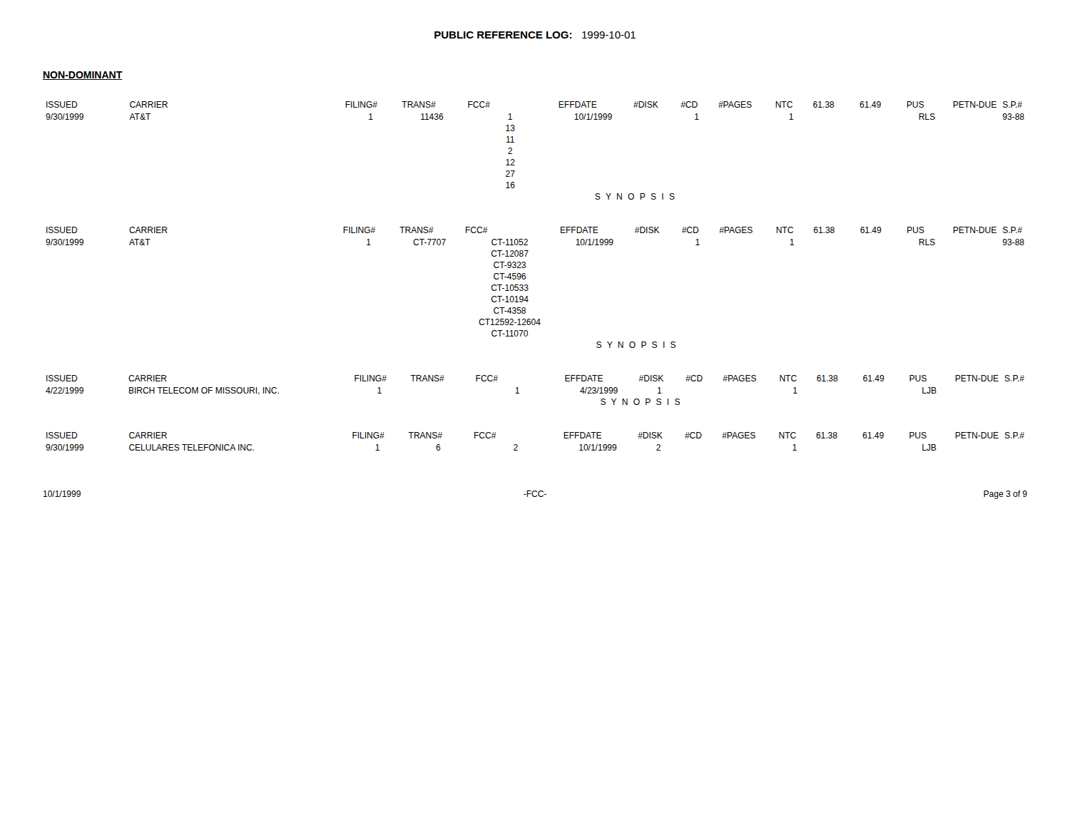PUBLIC REFERENCE LOG: 1999-10-01
NON-DOMINANT
| ISSUED | CARRIER | FILING# | TRANS# | FCC# | EFFDATE | #DISK | #CD | #PAGES | NTC | 61.38 | 61.49 | PUS | PETN-DUE | S.P.# |
| --- | --- | --- | --- | --- | --- | --- | --- | --- | --- | --- | --- | --- | --- | --- |
| 9/30/1999 | AT&T | 1 | 11436 | 1 | 10/1/1999 | | 1 | | 1 | | | RLS | | 93-88 |
| | | | | 13 | | | | | | | | | | |
| | | | | 11 | | | | | | | | | | |
| | | | | 2 | | | | | | | | | | |
| | | | | 12 | | | | | | | | | | |
| | | | | 27 | | | | | | | | | | |
| | | | | 16 | | | | | | | | | | |
| | S Y N O P S I S | |
| ISSUED | CARRIER | FILING# | TRANS# | FCC# | EFFDATE | #DISK | #CD | #PAGES | NTC | 61.38 | 61.49 | PUS | PETN-DUE | S.P.# |
| --- | --- | --- | --- | --- | --- | --- | --- | --- | --- | --- | --- | --- | --- | --- |
| 9/30/1999 | AT&T | 1 | CT-7707 | CT-11052 | 10/1/1999 | | 1 | | 1 | | | RLS | | 93-88 |
| | | | | CT-12087 | | | | | | | | | | |
| | | | | CT-9323 | | | | | | | | | | |
| | | | | CT-4596 | | | | | | | | | | |
| | | | | CT-10533 | | | | | | | | | | |
| | | | | CT-10194 | | | | | | | | | | |
| | | | | CT-4358 | | | | | | | | | | |
| | | | | CT12592-12604 | | | | | | | | | | |
| | | | | CT-11070 | | | | | | | | | | |
| | S Y N O P S I S | |
| ISSUED | CARRIER | FILING# | TRANS# | FCC# | EFFDATE | #DISK | #CD | #PAGES | NTC | 61.38 | 61.49 | PUS | PETN-DUE | S.P.# |
| --- | --- | --- | --- | --- | --- | --- | --- | --- | --- | --- | --- | --- | --- | --- |
| 4/22/1999 | BIRCH TELECOM OF MISSOURI, INC. | 1 | | 1 | 4/23/1999 | 1 | | | 1 | | | LJB | | |
| | S Y N O P S I S | |
| ISSUED | CARRIER | FILING# | TRANS# | FCC# | EFFDATE | #DISK | #CD | #PAGES | NTC | 61.38 | 61.49 | PUS | PETN-DUE | S.P.# |
| --- | --- | --- | --- | --- | --- | --- | --- | --- | --- | --- | --- | --- | --- | --- |
| 9/30/1999 | CELULARES TELEFONICA INC. | 1 | 6 | 2 | 10/1/1999 | 2 | | | 1 | | | LJB | | |
10/1/1999
-FCC-
Page 3 of 9